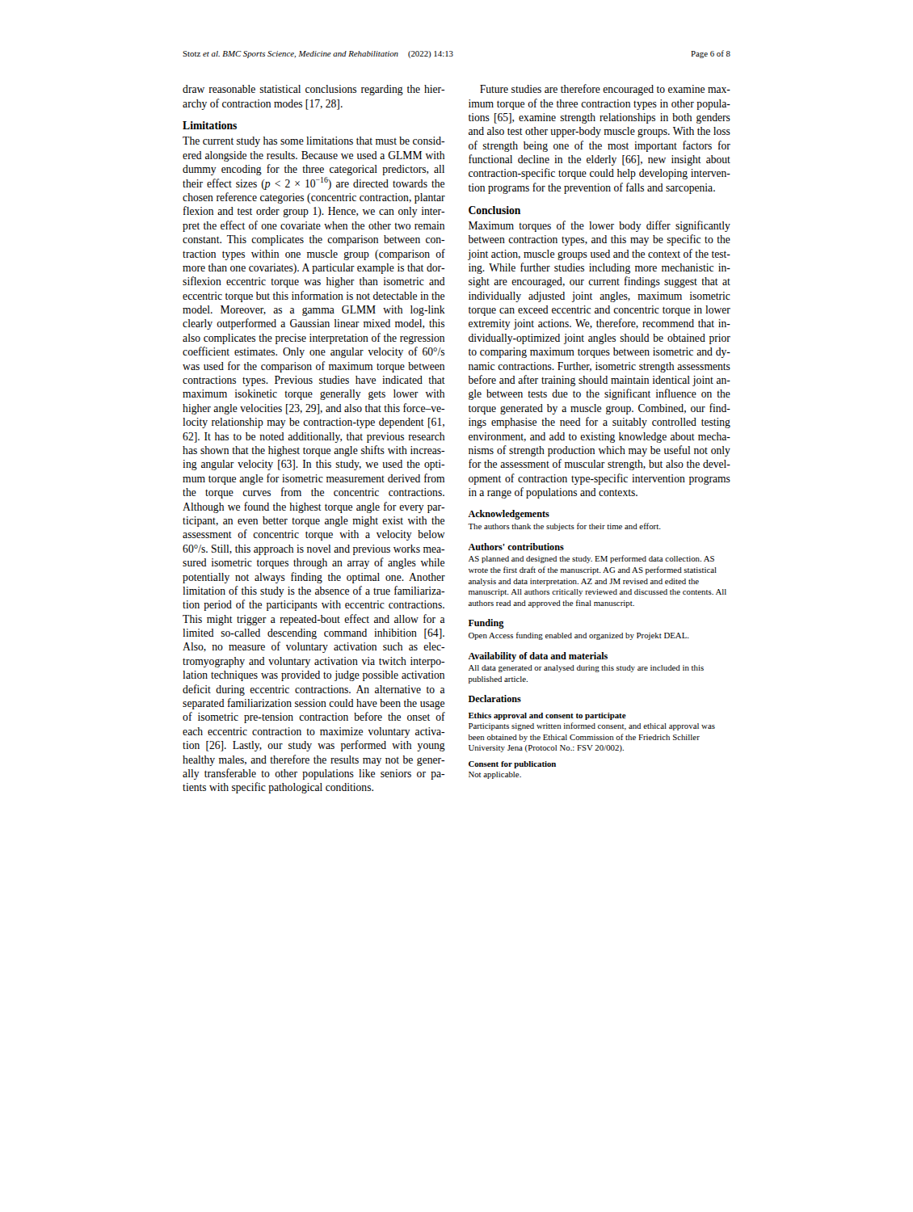Stotz et al. BMC Sports Science, Medicine and Rehabilitation(2022) 14:13
Page 6 of 8
draw reasonable statistical conclusions regarding the hierarchy of contraction modes [17, 28].
Limitations
The current study has some limitations that must be considered alongside the results. Because we used a GLMM with dummy encoding for the three categorical predictors, all their effect sizes (p < 2 × 10−16) are directed towards the chosen reference categories (concentric contraction, plantar flexion and test order group 1). Hence, we can only interpret the effect of one covariate when the other two remain constant. This complicates the comparison between contraction types within one muscle group (comparison of more than one covariates). A particular example is that dorsiflexion eccentric torque was higher than isometric and eccentric torque but this information is not detectable in the model. Moreover, as a gamma GLMM with log-link clearly outperformed a Gaussian linear mixed model, this also complicates the precise interpretation of the regression coefficient estimates. Only one angular velocity of 60°/s was used for the comparison of maximum torque between contractions types. Previous studies have indicated that maximum isokinetic torque generally gets lower with higher angle velocities [23, 29], and also that this force–velocity relationship may be contraction-type dependent [61, 62]. It has to be noted additionally, that previous research has shown that the highest torque angle shifts with increasing angular velocity [63]. In this study, we used the optimum torque angle for isometric measurement derived from the torque curves from the concentric contractions. Although we found the highest torque angle for every participant, an even better torque angle might exist with the assessment of concentric torque with a velocity below 60°/s. Still, this approach is novel and previous works measured isometric torques through an array of angles while potentially not always finding the optimal one. Another limitation of this study is the absence of a true familiarization period of the participants with eccentric contractions. This might trigger a repeated-bout effect and allow for a limited so-called descending command inhibition [64]. Also, no measure of voluntary activation such as electromyography and voluntary activation via twitch interpolation techniques was provided to judge possible activation deficit during eccentric contractions. An alternative to a separated familiarization session could have been the usage of isometric pre-tension contraction before the onset of each eccentric contraction to maximize voluntary activation [26]. Lastly, our study was performed with young healthy males, and therefore the results may not be generally transferable to other populations like seniors or patients with specific pathological conditions.
Future studies are therefore encouraged to examine maximum torque of the three contraction types in other populations [65], examine strength relationships in both genders and also test other upper-body muscle groups. With the loss of strength being one of the most important factors for functional decline in the elderly [66], new insight about contraction-specific torque could help developing intervention programs for the prevention of falls and sarcopenia.
Conclusion
Maximum torques of the lower body differ significantly between contraction types, and this may be specific to the joint action, muscle groups used and the context of the testing. While further studies including more mechanistic insight are encouraged, our current findings suggest that at individually adjusted joint angles, maximum isometric torque can exceed eccentric and concentric torque in lower extremity joint actions. We, therefore, recommend that individually-optimized joint angles should be obtained prior to comparing maximum torques between isometric and dynamic contractions. Further, isometric strength assessments before and after training should maintain identical joint angle between tests due to the significant influence on the torque generated by a muscle group. Combined, our findings emphasise the need for a suitably controlled testing environment, and add to existing knowledge about mechanisms of strength production which may be useful not only for the assessment of muscular strength, but also the development of contraction type-specific intervention programs in a range of populations and contexts.
Acknowledgements
The authors thank the subjects for their time and effort.
Authors' contributions
AS planned and designed the study. EM performed data collection. AS wrote the first draft of the manuscript. AG and AS performed statistical analysis and data interpretation. AZ and JM revised and edited the manuscript. All authors critically reviewed and discussed the contents. All authors read and approved the final manuscript.
Funding
Open Access funding enabled and organized by Projekt DEAL.
Availability of data and materials
All data generated or analysed during this study are included in this published article.
Declarations
Ethics approval and consent to participate
Participants signed written informed consent, and ethical approval was been obtained by the Ethical Commission of the Friedrich Schiller University Jena (Protocol No.: FSV 20/002).
Consent for publication
Not applicable.